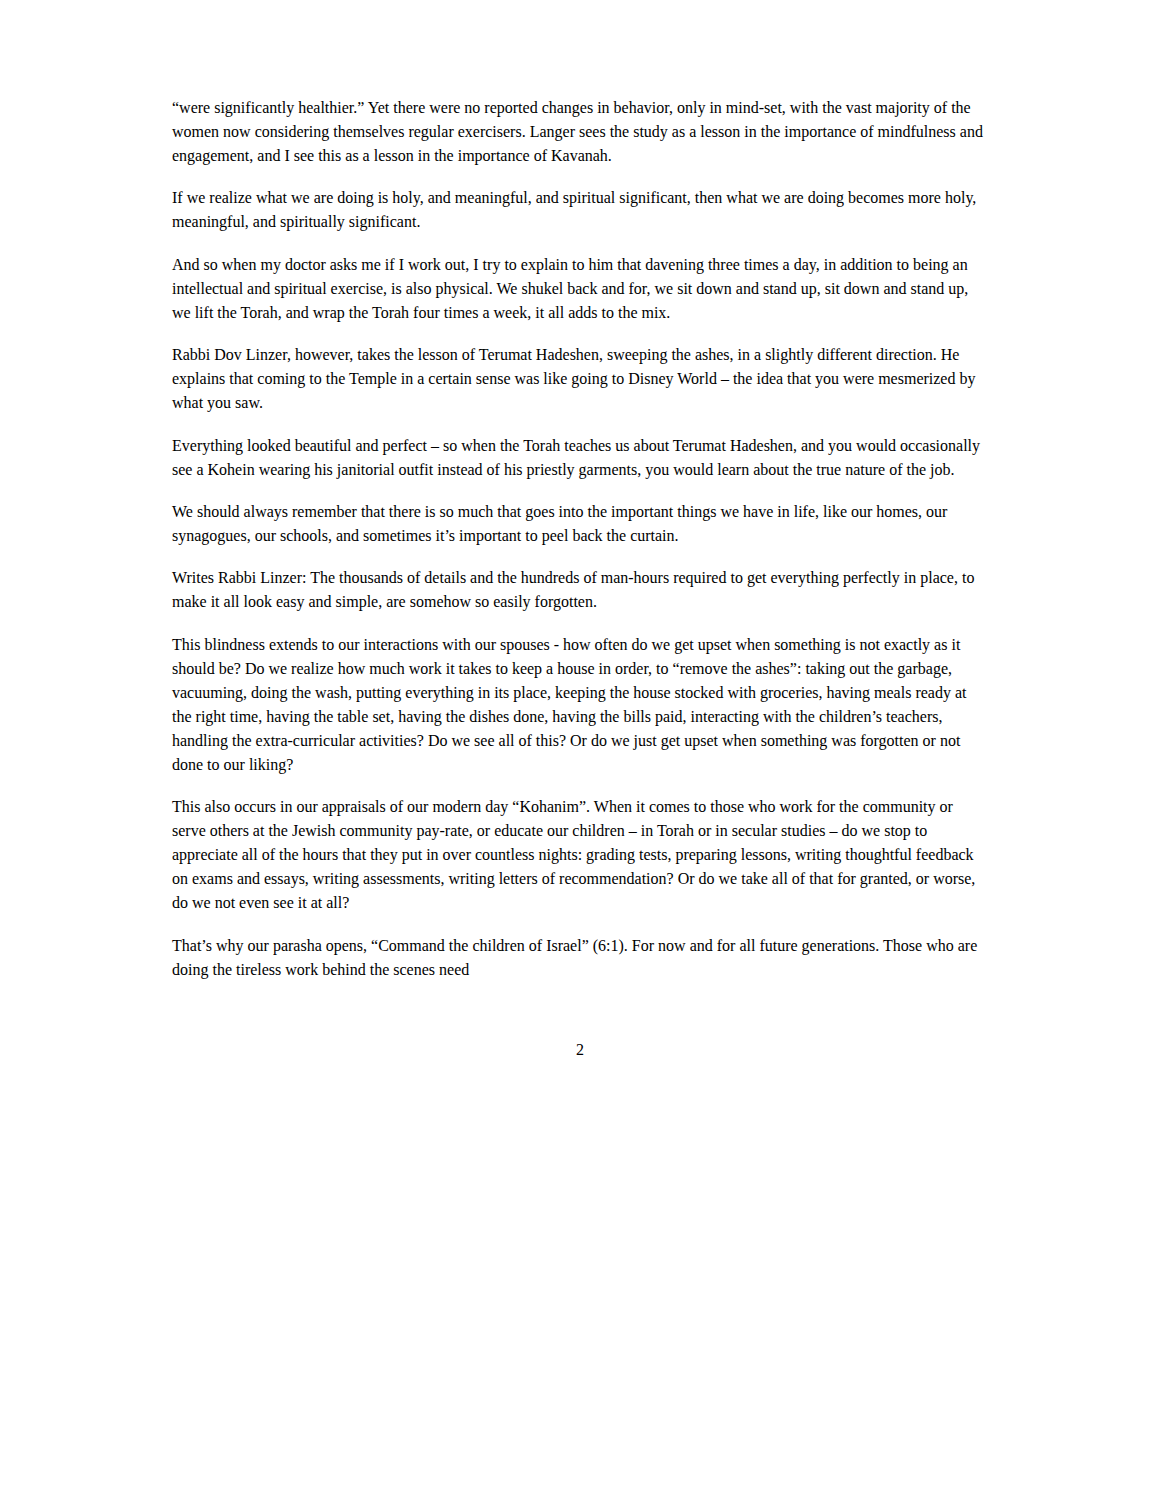“were significantly healthier.” Yet there were no reported changes in behavior, only in mind-set, with the vast majority of the women now considering themselves regular exercisers. Langer sees the study as a lesson in the importance of mindfulness and engagement, and I see this as a lesson in the importance of Kavanah.
If we realize what we are doing is holy, and meaningful, and spiritual significant, then what we are doing becomes more holy, meaningful, and spiritually significant.
And so when my doctor asks me if I work out, I try to explain to him that davening three times a day, in addition to being an intellectual and spiritual exercise, is also physical. We shukel back and for, we sit down and stand up, sit down and stand up, we lift the Torah, and wrap the Torah four times a week, it all adds to the mix.
Rabbi Dov Linzer, however, takes the lesson of Terumat Hadeshen, sweeping the ashes, in a slightly different direction. He explains that coming to the Temple in a certain sense was like going to Disney World – the idea that you were mesmerized by what you saw.
Everything looked beautiful and perfect – so when the Torah teaches us about Terumat Hadeshen, and you would occasionally see a Kohein wearing his janitorial outfit instead of his priestly garments, you would learn about the true nature of the job.
We should always remember that there is so much that goes into the important things we have in life, like our homes, our synagogues, our schools, and sometimes it’s important to peel back the curtain.
Writes Rabbi Linzer: The thousands of details and the hundreds of man-hours required to get everything perfectly in place, to make it all look easy and simple, are somehow so easily forgotten.
This blindness extends to our interactions with our spouses - how often do we get upset when something is not exactly as it should be? Do we realize how much work it takes to keep a house in order, to “remove the ashes”: taking out the garbage, vacuuming, doing the wash, putting everything in its place, keeping the house stocked with groceries, having meals ready at the right time, having the table set, having the dishes done, having the bills paid, interacting with the children’s teachers, handling the extra-curricular activities? Do we see all of this? Or do we just get upset when something was forgotten or not done to our liking?
This also occurs in our appraisals of our modern day “Kohanim”. When it comes to those who work for the community or serve others at the Jewish community pay-rate, or educate our children – in Torah or in secular studies – do we stop to appreciate all of the hours that they put in over countless nights: grading tests, preparing lessons, writing thoughtful feedback on exams and essays, writing assessments, writing letters of recommendation? Or do we take all of that for granted, or worse, do we not even see it at all?
That’s why our parasha opens, “Command the children of Israel” (6:1). For now and for all future generations. Those who are doing the tireless work behind the scenes need
2